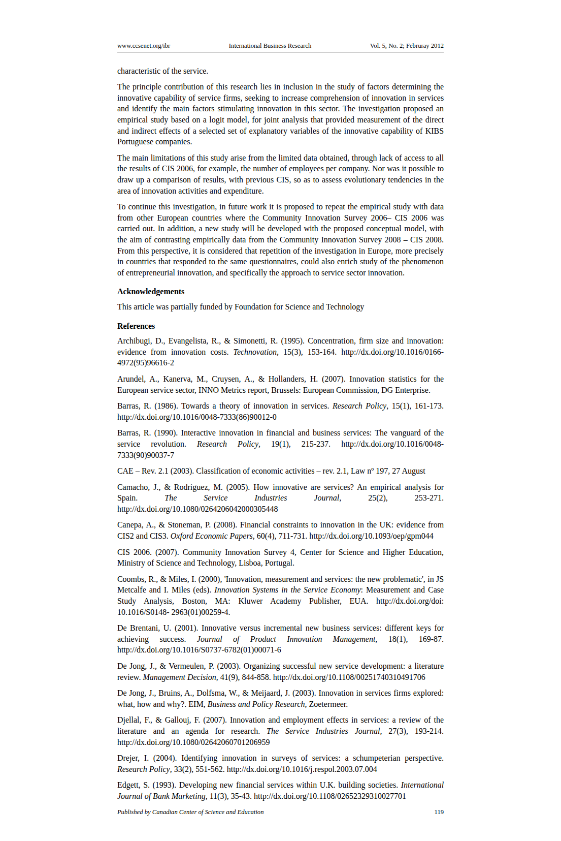www.ccsenet.org/ibr International Business Research Vol. 5, No. 2; Februray 2012
characteristic of the service.
The principle contribution of this research lies in inclusion in the study of factors determining the innovative capability of service firms, seeking to increase comprehension of innovation in services and identify the main factors stimulating innovation in this sector. The investigation proposed an empirical study based on a logit model, for joint analysis that provided measurement of the direct and indirect effects of a selected set of explanatory variables of the innovative capability of KIBS Portuguese companies.
The main limitations of this study arise from the limited data obtained, through lack of access to all the results of CIS 2006, for example, the number of employees per company. Nor was it possible to draw up a comparison of results, with previous CIS, so as to assess evolutionary tendencies in the area of innovation activities and expenditure.
To continue this investigation, in future work it is proposed to repeat the empirical study with data from other European countries where the Community Innovation Survey 2006– CIS 2006 was carried out. In addition, a new study will be developed with the proposed conceptual model, with the aim of contrasting empirically data from the Community Innovation Survey 2008 – CIS 2008. From this perspective, it is considered that repetition of the investigation in Europe, more precisely in countries that responded to the same questionnaires, could also enrich study of the phenomenon of entrepreneurial innovation, and specifically the approach to service sector innovation.
Acknowledgements
This article was partially funded by Foundation for Science and Technology
References
Archibugi, D., Evangelista, R., & Simonetti, R. (1995). Concentration, firm size and innovation: evidence from innovation costs. Technovation, 15(3), 153-164. http://dx.doi.org/10.1016/0166-4972(95)96616-2
Arundel, A., Kanerva, M., Cruysen, A., & Hollanders, H. (2007). Innovation statistics for the European service sector, INNO Metrics report, Brussels: European Commission, DG Enterprise.
Barras, R. (1986). Towards a theory of innovation in services. Research Policy, 15(1), 161-173. http://dx.doi.org/10.1016/0048-7333(86)90012-0
Barras, R. (1990). Interactive innovation in financial and business services: The vanguard of the service revolution. Research Policy, 19(1), 215-237. http://dx.doi.org/10.1016/0048-7333(90)90037-7
CAE – Rev. 2.1 (2003). Classification of economic activities – rev. 2.1, Law nº 197, 27 August
Camacho, J., & Rodríguez, M. (2005). How innovative are services? An empirical analysis for Spain. The Service Industries Journal, 25(2), 253-271. http://dx.doi.org/10.1080/0264206042000305448
Canepa, A., & Stoneman, P. (2008). Financial constraints to innovation in the UK: evidence from CIS2 and CIS3. Oxford Economic Papers, 60(4), 711-731. http://dx.doi.org/10.1093/oep/gpm044
CIS 2006. (2007). Community Innovation Survey 4, Center for Science and Higher Education, Ministry of Science and Technology, Lisboa, Portugal.
Coombs, R., & Miles, I. (2000), 'Innovation, measurement and services: the new problematic', in JS Metcalfe and I. Miles (eds). Innovation Systems in the Service Economy: Measurement and Case Study Analysis, Boston, MA: Kluwer Academy Publisher, EUA. http://dx.doi.org/doi: 10.1016/S0148- 2963(01)00259-4.
De Brentani, U. (2001). Innovative versus incremental new business services: different keys for achieving success. Journal of Product Innovation Management, 18(1), 169-87. http://dx.doi.org/10.1016/S0737-6782(01)00071-6
De Jong, J., & Vermeulen, P. (2003). Organizing successful new service development: a literature review. Management Decision, 41(9), 844-858. http://dx.doi.org/10.1108/00251740310491706
De Jong, J., Bruins, A., Dolfsma, W., & Meijaard, J. (2003). Innovation in services firms explored: what, how and why?. EIM, Business and Policy Research, Zoetermeer.
Djellal, F., & Gallouj, F. (2007). Innovation and employment effects in services: a review of the literature and an agenda for research. The Service Industries Journal, 27(3), 193-214. http://dx.doi.org/10.1080/02642060701206959
Drejer, I. (2004). Identifying innovation in surveys of services: a schumpeterian perspective. Research Policy, 33(2), 551-562. http://dx.doi.org/10.1016/j.respol.2003.07.004
Edgett, S. (1993). Developing new financial services within U.K. building societies. International Journal of Bank Marketing, 11(3), 35-43. http://dx.doi.org/10.1108/02652329310027701
Published by Canadian Center of Science and Education 119